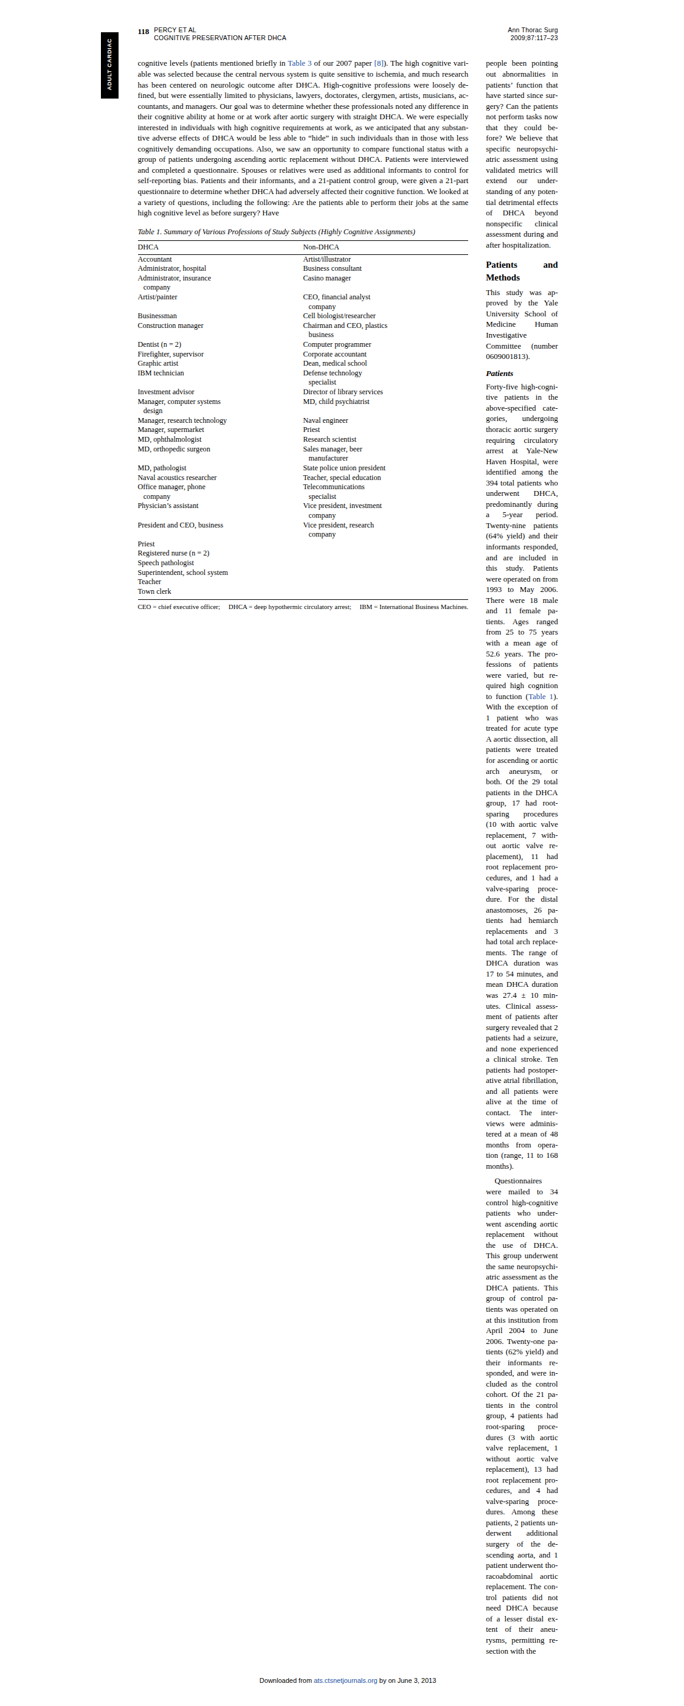ADULT CARDIAC
118
PERCY ET AL
COGNITIVE PRESERVATION AFTER DHCA
Ann Thorac Surg
2009;87:117–23
cognitive levels (patients mentioned briefly in Table 3 of our 2007 paper [8]). The high cognitive variable was selected because the central nervous system is quite sensitive to ischemia, and much research has been centered on neurologic outcome after DHCA. High-cognitive professions were loosely defined, but were essentially limited to physicians, lawyers, doctorates, clergymen, artists, musicians, accountants, and managers. Our goal was to determine whether these professionals noted any difference in their cognitive ability at home or at work after aortic surgery with straight DHCA. We were especially interested in individuals with high cognitive requirements at work, as we anticipated that any substantive adverse effects of DHCA would be less able to “hide” in such individuals than in those with less cognitively demanding occupations. Also, we saw an opportunity to compare functional status with a group of patients undergoing ascending aortic replacement without DHCA. Patients were interviewed and completed a questionnaire. Spouses or relatives were used as additional informants to control for self-reporting bias. Patients and their informants, and a 21-patient control group, were given a 21-part questionnaire to determine whether DHCA had adversely affected their cognitive function. We looked at a variety of questions, including the following: Are the patients able to perform their jobs at the same high cognitive level as before surgery? Have
Table 1. Summary of Various Professions of Study Subjects (Highly Cognitive Assignments)
| DHCA | Non-DHCA |
| --- | --- |
| Accountant | Artist/illustrator |
| Administrator, hospital | Business consultant |
| Administrator, insurance company | Casino manager |
| Artist/painter | CEO, financial analyst company |
| Businessman | Cell biologist/researcher |
| Construction manager | Chairman and CEO, plastics business |
| Dentist (n = 2) | Computer programmer |
| Firefighter, supervisor | Corporate accountant |
| Graphic artist | Dean, medical school |
| IBM technician | Defense technology specialist |
| Investment advisor | Director of library services |
| Manager, computer systems design | MD, child psychiatrist |
| Manager, research technology | Naval engineer |
| Manager, supermarket | Priest |
| MD, ophthalmologist | Research scientist |
| MD, orthopedic surgeon | Sales manager, beer manufacturer |
| MD, pathologist | State police union president |
| Naval acoustics researcher | Teacher, special education |
| Office manager, phone company | Telecommunications specialist |
| Physician’s assistant | Vice president, investment company |
| President and CEO, business | Vice president, research company |
| Priest | |
| Registered nurse (n = 2) | |
| Speech pathologist | |
| Superintendent, school system | |
| Teacher | |
| Town clerk | |
CEO = chief executive officer; DHCA = deep hypothermic circulatory arrest; IBM = International Business Machines.
people been pointing out abnormalities in patients’ function that have started since surgery? Can the patients not perform tasks now that they could before? We believe that specific neuropsychiatric assessment using validated metrics will extend our understanding of any potential detrimental effects of DHCA beyond nonspecific clinical assessment during and after hospitalization.
Patients and Methods
This study was approved by the Yale University School of Medicine Human Investigative Committee (number 0609001813).
Patients
Forty-five high-cognitive patients in the above-specified categories, undergoing thoracic aortic surgery requiring circulatory arrest at Yale-New Haven Hospital, were identified among the 394 total patients who underwent DHCA, predominantly during a 5-year period. Twenty-nine patients (64% yield) and their informants responded, and are included in this study. Patients were operated on from 1993 to May 2006. There were 18 male and 11 female patients. Ages ranged from 25 to 75 years with a mean age of 52.6 years. The professions of patients were varied, but required high cognition to function (Table 1). With the exception of 1 patient who was treated for acute type A aortic dissection, all patients were treated for ascending or aortic arch aneurysm, or both. Of the 29 total patients in the DHCA group, 17 had root-sparing procedures (10 with aortic valve replacement, 7 without aortic valve replacement), 11 had root replacement procedures, and 1 had a valve-sparing procedure. For the distal anastomoses, 26 patients had hemiarch replacements and 3 had total arch replacements. The range of DHCA duration was 17 to 54 minutes, and mean DHCA duration was 27.4 ± 10 minutes. Clinical assessment of patients after surgery revealed that 2 patients had a seizure, and none experienced a clinical stroke. Ten patients had postoperative atrial fibrillation, and all patients were alive at the time of contact. The interviews were administered at a mean of 48 months from operation (range, 11 to 168 months).
Questionnaires were mailed to 34 control high-cognitive patients who underwent ascending aortic replacement without the use of DHCA. This group underwent the same neuropsychiatric assessment as the DHCA patients. This group of control patients was operated on at this institution from April 2004 to June 2006. Twenty-one patients (62% yield) and their informants responded, and were included as the control cohort. Of the 21 patients in the control group, 4 patients had root-sparing procedures (3 with aortic valve replacement, 1 without aortic valve replacement), 13 had root replacement procedures, and 4 had valve-sparing procedures. Among these patients, 2 patients underwent additional surgery of the descending aorta, and 1 patient underwent thoracoabdominal aortic replacement. The control patients did not need DHCA because of a lesser distal extent of their aneurysms, permitting resection with the
Downloaded from ats.ctsnetjournals.org by on June 3, 2013